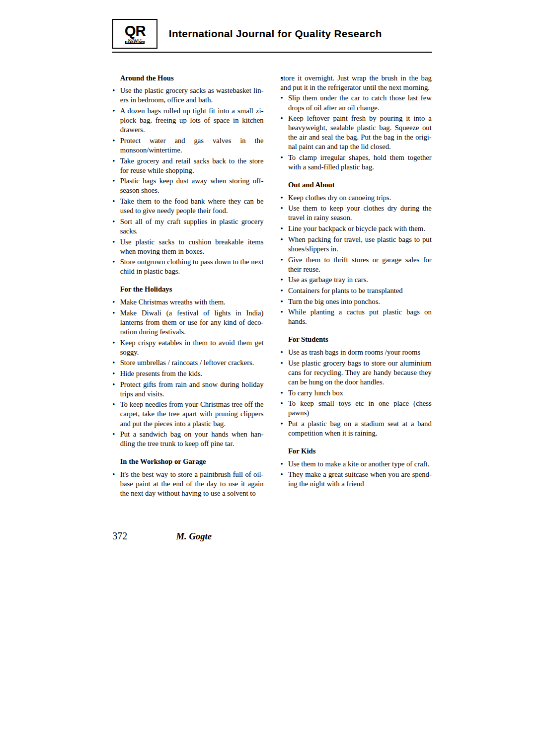QR QUALITY RESEARCH
International Journal for Quality Research
Around the Hous
Use the plastic grocery sacks as wastebasket liners in bedroom, office and bath.
A dozen bags rolled up tight fit into a small ziplock bag, freeing up lots of space in kitchen drawers.
Protect water and gas valves in the monsoon/wintertime.
Take grocery and retail sacks back to the store for reuse while shopping.
Plastic bags keep dust away when storing off-season shoes.
Take them to the food bank where they can be used to give needy people their food.
Sort all of my craft supplies in plastic grocery sacks.
Use plastic sacks to cushion breakable items when moving them in boxes.
Store outgrown clothing to pass down to the next child in plastic bags.
For the Holidays
Make Christmas wreaths with them.
Make Diwali (a festival of lights in India) lanterns from them or use for any kind of decoration during festivals.
Keep crispy eatables in them to avoid them get soggy.
Store umbrellas / raincoats / leftover crackers.
Hide presents from the kids.
Protect gifts from rain and snow during holiday trips and visits.
To keep needles from your Christmas tree off the carpet, take the tree apart with pruning clippers and put the pieces into a plastic bag.
Put a sandwich bag on your hands when handling the tree trunk to keep off pine tar.
In the Workshop or Garage
It's the best way to store a paintbrush full of oil-base paint at the end of the day to use it again the next day without having to use a solvent to
store it overnight. Just wrap the brush in the bag and put it in the refrigerator until the next morning.
Slip them under the car to catch those last few drops of oil after an oil change.
Keep leftover paint fresh by pouring it into a heavyweight, sealable plastic bag. Squeeze out the air and seal the bag. Put the bag in the original paint can and tap the lid closed.
To clamp irregular shapes, hold them together with a sand-filled plastic bag.
Out and About
Keep clothes dry on canoeing trips.
Use them to keep your clothes dry during the travel in rainy season.
Line your backpack or bicycle pack with them.
When packing for travel, use plastic bags to put shoes/slippers in.
Give them to thrift stores or garage sales for their reuse.
Use as garbage tray in cars.
Containers for plants to be transplanted
Turn the big ones into ponchos.
While planting a cactus put plastic bags on hands.
For Students
Use as trash bags in dorm rooms /your rooms
Use plastic grocery bags to store our aluminium cans for recycling. They are handy because they can be hung on the door handles.
To carry lunch box
To keep small toys etc in one place (chess pawns)
Put a plastic bag on a stadium seat at a band competition when it is raining.
For Kids
Use them to make a kite or another type of craft.
They make a great suitcase when you are spending the night with a friend
372
M. Gogte